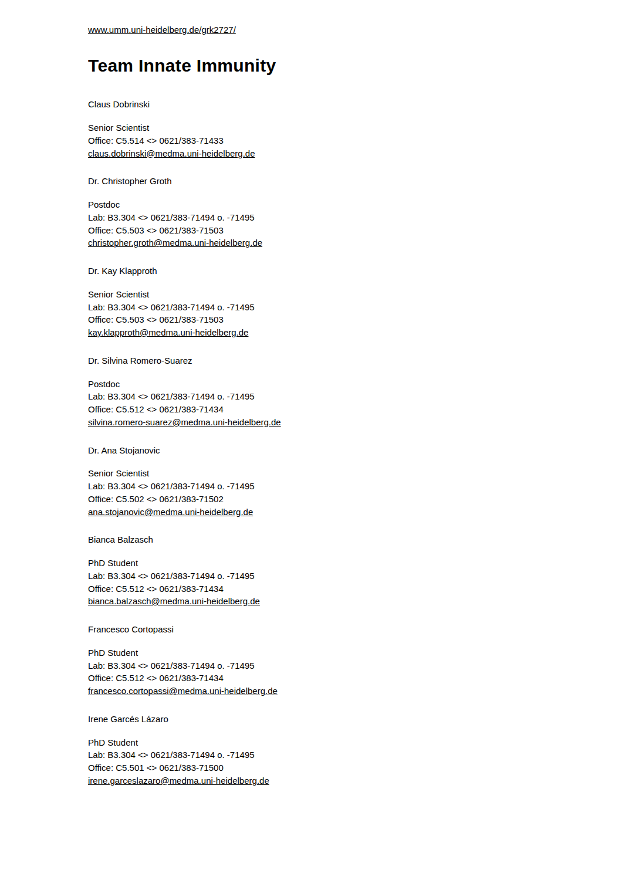www.umm.uni-heidelberg.de/grk2727/
Team Innate Immunity
Claus Dobrinski
Senior Scientist Office: C5.514 <> 0621/383-71433 claus.dobrinski@medma.uni-heidelberg.de
Dr. Christopher Groth
Postdoc Lab: B3.304 <> 0621/383-71494 o. -71495 Office: C5.503 <> 0621/383-71503 christopher.groth@medma.uni-heidelberg.de
Dr. Kay Klapproth
Senior Scientist Lab: B3.304 <> 0621/383-71494 o. -71495 Office: C5.503 <> 0621/383-71503 kay.klapproth@medma.uni-heidelberg.de
Dr. Silvina Romero-Suarez
Postdoc Lab: B3.304 <> 0621/383-71494 o. -71495 Office: C5.512 <> 0621/383-71434 silvina.romero-suarez@medma.uni-heidelberg.de
Dr. Ana Stojanovic
Senior Scientist Lab: B3.304 <> 0621/383-71494 o. -71495 Office: C5.502 <> 0621/383-71502 ana.stojanovic@medma.uni-heidelberg.de
Bianca Balzasch
PhD Student Lab: B3.304 <> 0621/383-71494 o. -71495 Office: C5.512 <> 0621/383-71434 bianca.balzasch@medma.uni-heidelberg.de
Francesco Cortopassi
PhD Student Lab: B3.304 <> 0621/383-71494 o. -71495 Office: C5.512 <> 0621/383-71434 francesco.cortopassi@medma.uni-heidelberg.de
Irene Garcés Lázaro
PhD Student Lab: B3.304 <> 0621/383-71494 o. -71495 Office: C5.501 <> 0621/383-71500 irene.garceslazaro@medma.uni-heidelberg.de